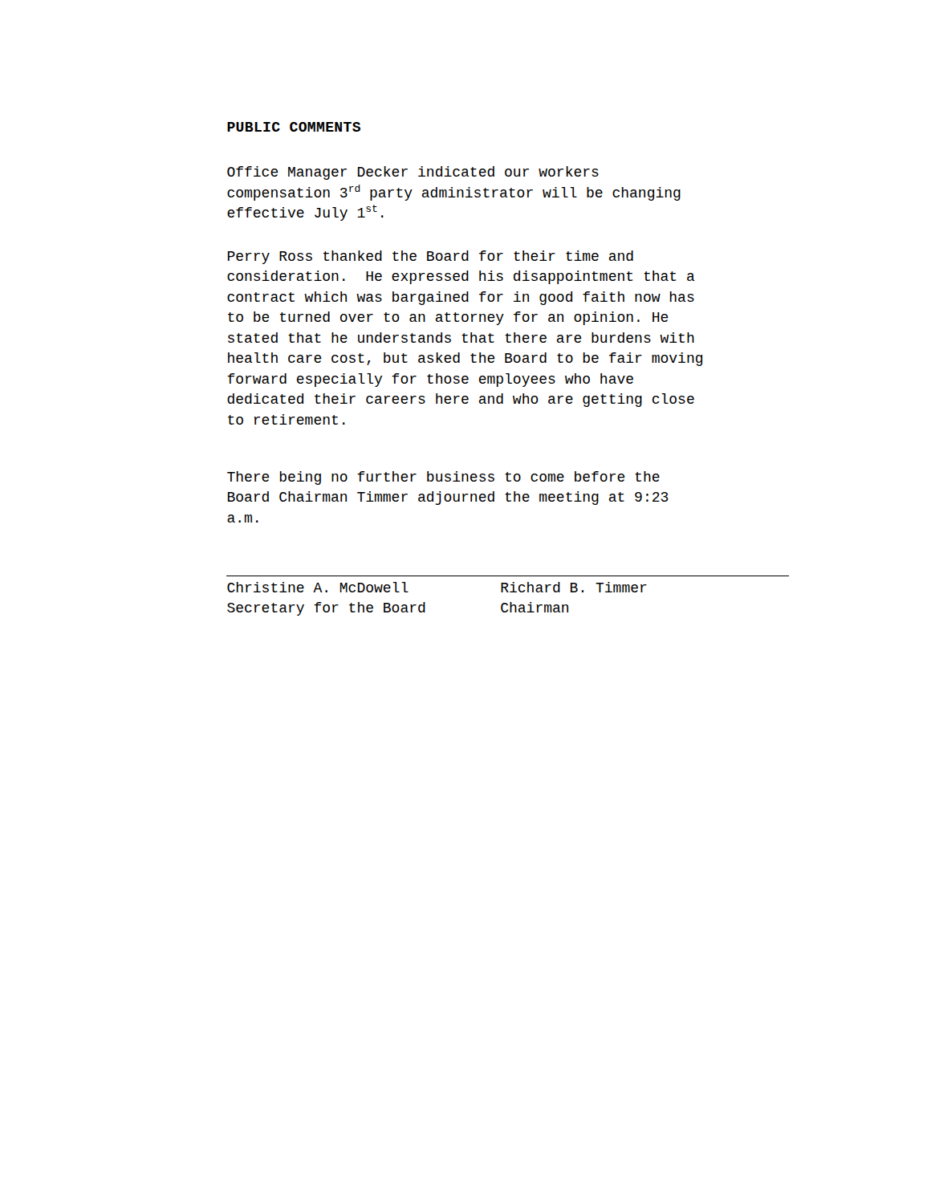PUBLIC COMMENTS
Office Manager Decker indicated our workers compensation 3rd party administrator will be changing effective July 1st.
Perry Ross thanked the Board for their time and consideration. He expressed his disappointment that a contract which was bargained for in good faith now has to be turned over to an attorney for an opinion. He stated that he understands that there are burdens with health care cost, but asked the Board to be fair moving forward especially for those employees who have dedicated their careers here and who are getting close to retirement.
There being no further business to come before the Board Chairman Timmer adjourned the meeting at 9:23 a.m.
| Christine A. McDowell Secretary for the Board | Richard B. Timmer Chairman |